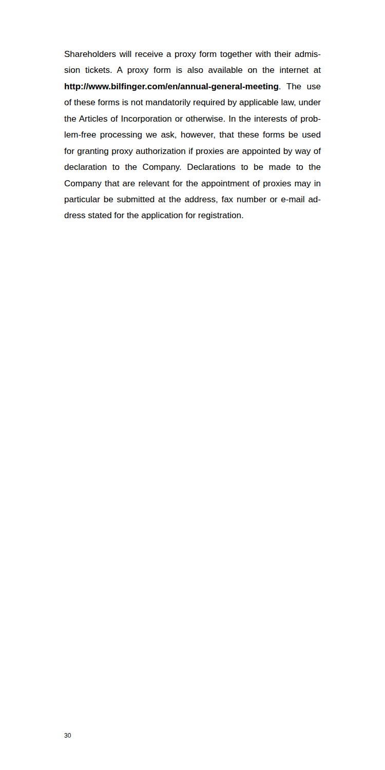Shareholders will receive a proxy form together with their admission tickets. A proxy form is also available on the internet at http://www.bilfinger.com/en/annual-general-meeting. The use of these forms is not mandatorily required by applicable law, under the Articles of Incorporation or otherwise. In the interests of problem-free processing we ask, however, that these forms be used for granting proxy authorization if proxies are appointed by way of declaration to the Company. Declarations to be made to the Company that are relevant for the appointment of proxies may in particular be submitted at the address, fax number or e-mail address stated for the application for registration.
30